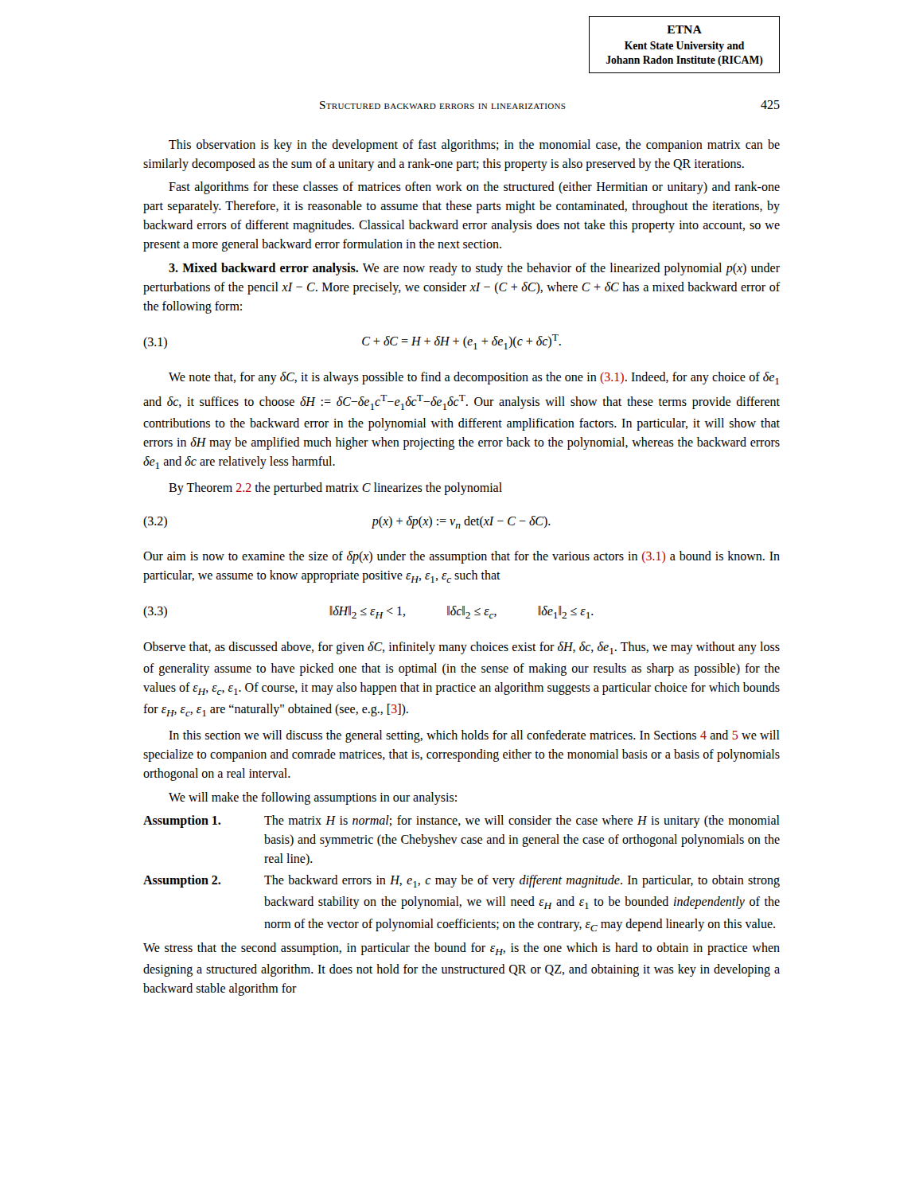ETNA
Kent State University and
Johann Radon Institute (RICAM)
Structured backward errors in linearizations 425
This observation is key in the development of fast algorithms; in the monomial case, the companion matrix can be similarly decomposed as the sum of a unitary and a rank-one part; this property is also preserved by the QR iterations.
Fast algorithms for these classes of matrices often work on the structured (either Hermitian or unitary) and rank-one part separately. Therefore, it is reasonable to assume that these parts might be contaminated, throughout the iterations, by backward errors of different magnitudes. Classical backward error analysis does not take this property into account, so we present a more general backward error formulation in the next section.
3. Mixed backward error analysis. We are now ready to study the behavior of the linearized polynomial p(x) under perturbations of the pencil xI − C. More precisely, we consider xI − (C + δC), where C + δC has a mixed backward error of the following form:
(3.1) C + δC = H + δH + (e1 + δe1)(c + δc)T.
We note that, for any δC, it is always possible to find a decomposition as the one in (3.1). Indeed, for any choice of δe1 and δc, it suffices to choose δH := δC−δe1cT−e1δcT−δe1δcT. Our analysis will show that these terms provide different contributions to the backward error in the polynomial with different amplification factors. In particular, it will show that errors in δH may be amplified much higher when projecting the error back to the polynomial, whereas the backward errors δe1 and δc are relatively less harmful.
By Theorem 2.2 the perturbed matrix C linearizes the polynomial
(3.2) p(x) + δp(x) := νn det(xI − C − δC).
Our aim is now to examine the size of δp(x) under the assumption that for the various actors in (3.1) a bound is known. In particular, we assume to know appropriate positive εH, ε1, εc such that
(3.3) ‖δH‖2 ≤ εH < 1, ‖δc‖2 ≤ εc, ‖δe1‖2 ≤ ε1.
Observe that, as discussed above, for given δC, infinitely many choices exist for δH, δc, δe1. Thus, we may without any loss of generality assume to have picked one that is optimal (in the sense of making our results as sharp as possible) for the values of εH, εc, ε1. Of course, it may also happen that in practice an algorithm suggests a particular choice for which bounds for εH, εc, ε1 are “naturally" obtained (see, e.g., [3]).
In this section we will discuss the general setting, which holds for all confederate matrices. In Sections 4 and 5 we will specialize to companion and comrade matrices, that is, corresponding either to the monomial basis or a basis of polynomials orthogonal on a real interval.
We will make the following assumptions in our analysis:
Assumption 1. The matrix H is normal; for instance, we will consider the case where H is unitary (the monomial basis) and symmetric (the Chebyshev case and in general the case of orthogonal polynomials on the real line).
Assumption 2. The backward errors in H, e1, c may be of very different magnitude. In particular, to obtain strong backward stability on the polynomial, we will need εH and ε1 to be bounded independently of the norm of the vector of polynomial coefficients; on the contrary, εC may depend linearly on this value.
We stress that the second assumption, in particular the bound for εH, is the one which is hard to obtain in practice when designing a structured algorithm. It does not hold for the unstructured QR or QZ, and obtaining it was key in developing a backward stable algorithm for